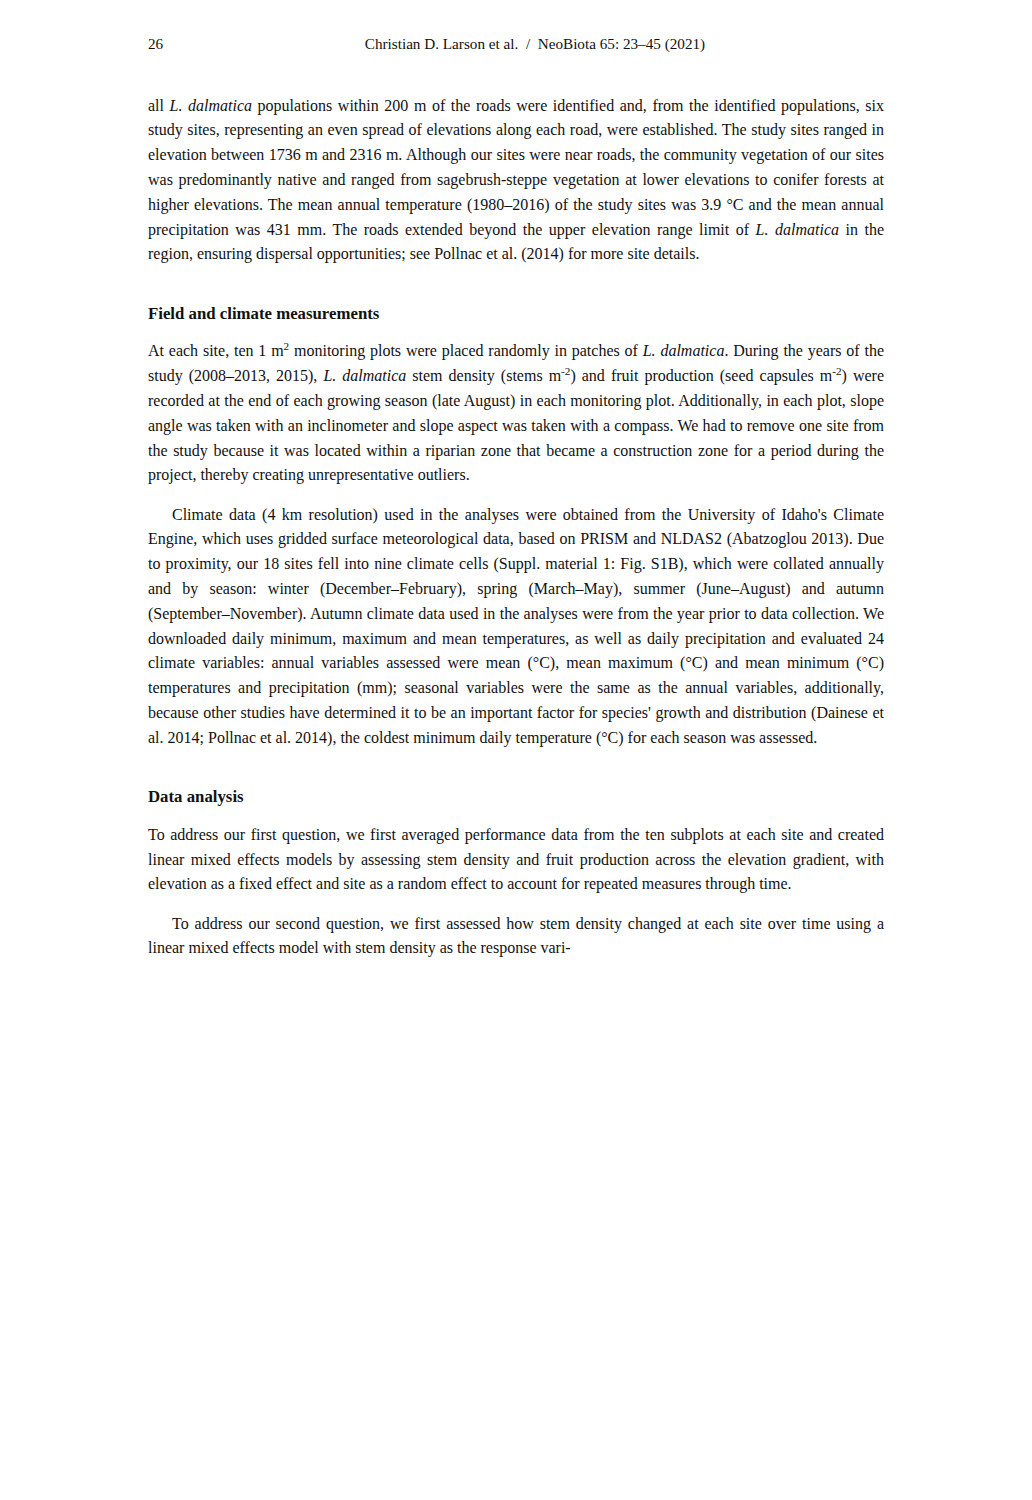26 Christian D. Larson et al. / NeoBiota 65: 23–45 (2021)
all L. dalmatica populations within 200 m of the roads were identified and, from the identified populations, six study sites, representing an even spread of elevations along each road, were established. The study sites ranged in elevation between 1736 m and 2316 m. Although our sites were near roads, the community vegetation of our sites was predominantly native and ranged from sagebrush-steppe vegetation at lower elevations to conifer forests at higher elevations. The mean annual temperature (1980–2016) of the study sites was 3.9 °C and the mean annual precipitation was 431 mm. The roads extended beyond the upper elevation range limit of L. dalmatica in the region, ensuring dispersal opportunities; see Pollnac et al. (2014) for more site details.
Field and climate measurements
At each site, ten 1 m2 monitoring plots were placed randomly in patches of L. dalmatica. During the years of the study (2008–2013, 2015), L. dalmatica stem density (stems m-2) and fruit production (seed capsules m-2) were recorded at the end of each growing season (late August) in each monitoring plot. Additionally, in each plot, slope angle was taken with an inclinometer and slope aspect was taken with a compass. We had to remove one site from the study because it was located within a riparian zone that became a construction zone for a period during the project, thereby creating unrepresentative outliers.
Climate data (4 km resolution) used in the analyses were obtained from the University of Idaho's Climate Engine, which uses gridded surface meteorological data, based on PRISM and NLDAS2 (Abatzoglou 2013). Due to proximity, our 18 sites fell into nine climate cells (Suppl. material 1: Fig. S1B), which were collated annually and by season: winter (December–February), spring (March–May), summer (June–August) and autumn (September–November). Autumn climate data used in the analyses were from the year prior to data collection. We downloaded daily minimum, maximum and mean temperatures, as well as daily precipitation and evaluated 24 climate variables: annual variables assessed were mean (°C), mean maximum (°C) and mean minimum (°C) temperatures and precipitation (mm); seasonal variables were the same as the annual variables, additionally, because other studies have determined it to be an important factor for species' growth and distribution (Dainese et al. 2014; Pollnac et al. 2014), the coldest minimum daily temperature (°C) for each season was assessed.
Data analysis
To address our first question, we first averaged performance data from the ten subplots at each site and created linear mixed effects models by assessing stem density and fruit production across the elevation gradient, with elevation as a fixed effect and site as a random effect to account for repeated measures through time.
To address our second question, we first assessed how stem density changed at each site over time using a linear mixed effects model with stem density as the response vari-